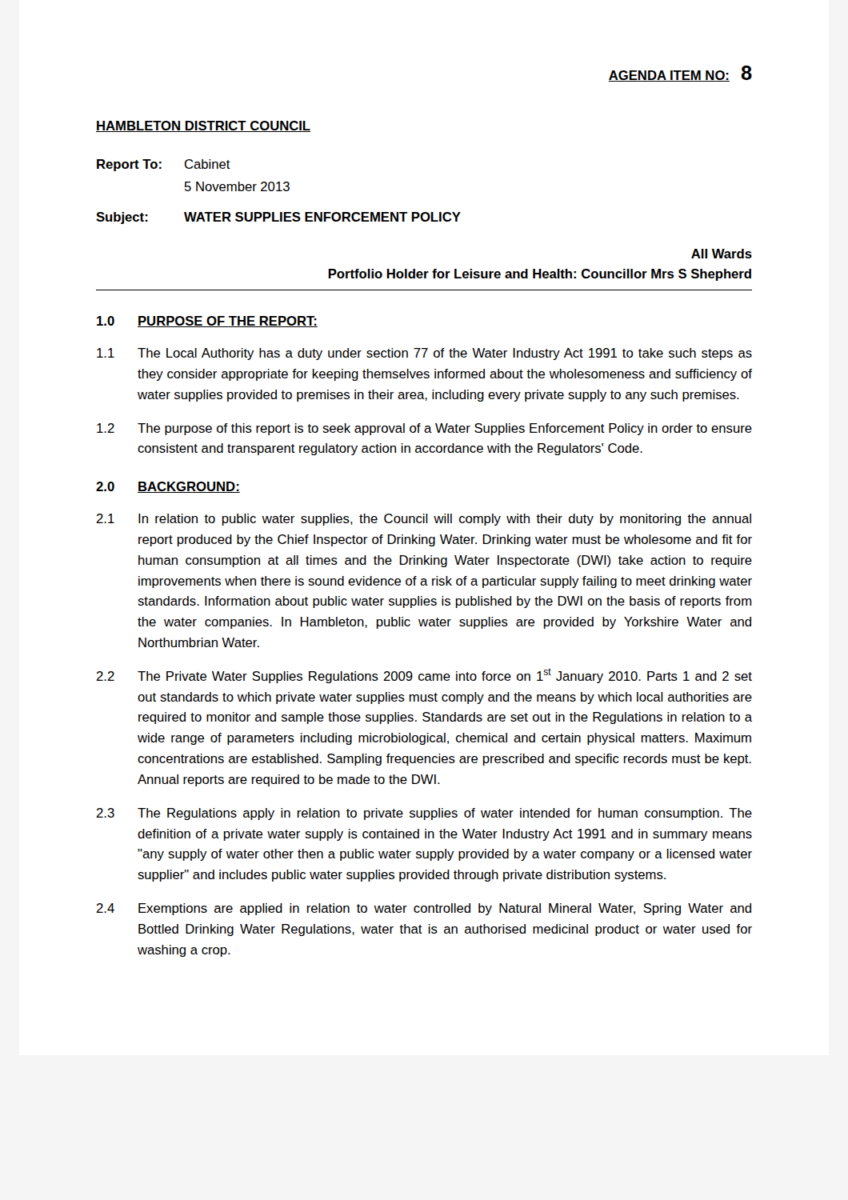AGENDA ITEM NO: 8
HAMBLETON DISTRICT COUNCIL
| Report To: | Cabinet |
| | 5 November 2013 |
| Subject: | WATER SUPPLIES ENFORCEMENT POLICY |
All Wards
Portfolio Holder for Leisure and Health: Councillor Mrs S Shepherd
1.0 PURPOSE OF THE REPORT:
1.1
The Local Authority has a duty under section 77 of the Water Industry Act 1991 to take such steps as they consider appropriate for keeping themselves informed about the wholesomeness and sufficiency of water supplies provided to premises in their area, including every private supply to any such premises.
1.2
The purpose of this report is to seek approval of a Water Supplies Enforcement Policy in order to ensure consistent and transparent regulatory action in accordance with the Regulators' Code.
2.0 BACKGROUND:
2.1
In relation to public water supplies, the Council will comply with their duty by monitoring the annual report produced by the Chief Inspector of Drinking Water. Drinking water must be wholesome and fit for human consumption at all times and the Drinking Water Inspectorate (DWI) take action to require improvements when there is sound evidence of a risk of a particular supply failing to meet drinking water standards. Information about public water supplies is published by the DWI on the basis of reports from the water companies. In Hambleton, public water supplies are provided by Yorkshire Water and Northumbrian Water.
2.2
The Private Water Supplies Regulations 2009 came into force on 1st January 2010. Parts 1 and 2 set out standards to which private water supplies must comply and the means by which local authorities are required to monitor and sample those supplies. Standards are set out in the Regulations in relation to a wide range of parameters including microbiological, chemical and certain physical matters. Maximum concentrations are established. Sampling frequencies are prescribed and specific records must be kept. Annual reports are required to be made to the DWI.
2.3
The Regulations apply in relation to private supplies of water intended for human consumption. The definition of a private water supply is contained in the Water Industry Act 1991 and in summary means "any supply of water other then a public water supply provided by a water company or a licensed water supplier" and includes public water supplies provided through private distribution systems.
2.4
Exemptions are applied in relation to water controlled by Natural Mineral Water, Spring Water and Bottled Drinking Water Regulations, water that is an authorised medicinal product or water used for washing a crop.